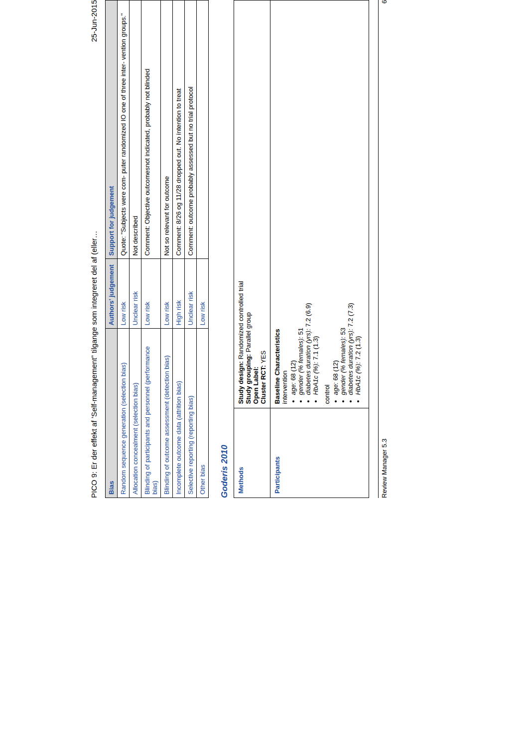PICO 9: Er der effekt af ’Self-management” tilgange som integreret del af (eller…
25-Jun-2015
| Bias | Authors’ judgement | Support for judgement |
| --- | --- | --- |
| Random sequence generation (selection bias) | Low risk | Quote: "Subjects were com- puter randomized IO one of three inter- vention groups." |
| Allocation concealment (selection bias) | Unclear risk | Not described |
| Blinding of participants and personnel (performance bias) | Low risk | Comment: Objective outcomesnot indicated, probably not blinded |
| Blinding of outcome assessment (detection bias) | Low risk | Not so relevant for outcome |
| Incomplete outcome data (attrition bias) | High risk | Comment: 8/26 og 11/28 dropped out. No intention to treat |
| Selective reporting (reporting bias) | Unclear risk | Comment: outcome probably assessed but no trial protocol |
| Other bias | Low risk | |
Goderis 2010
| Methods | Study design: Randomized controlled trial Study grouping: Parallel group Open Label: Cluster RCT: YES |
| Participants | Baseline Characteristics intervention age: 68 (12) gender (% females): 51 diabetes duration (yrs): 7.2 (6.9) HbA1c (%): 7.1 (1.3) control age: 68 (12) gender (% females): 53 diabetes duration (yrs): 7.2 (7.3) HbA1c (%): 7.2 (1.3) |
Review Manager 5.3
6